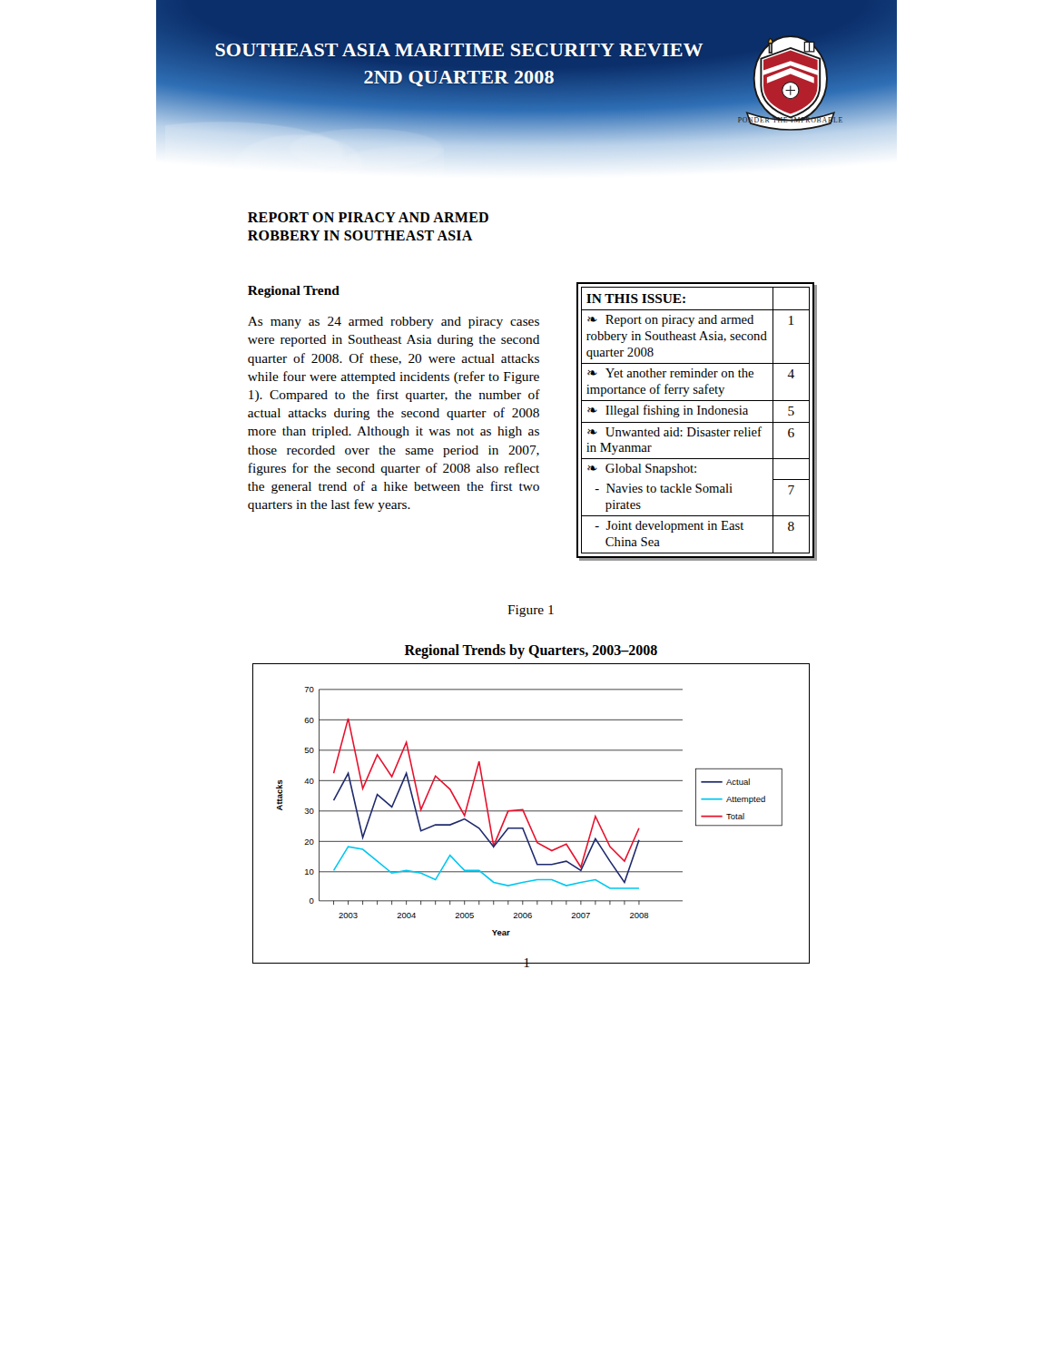SOUTHEAST ASIA MARITIME SECURITY REVIEW
2ND QUARTER 2008
PONDER THE IMPROBABLE
REPORT ON PIRACY AND ARMED
ROBBERY IN SOUTHEAST ASIA
Regional Trend
As many as 24 armed robbery and piracy cases were reported in Southeast Asia during the second quarter of 2008. Of these, 20 were actual attacks while four were attempted incidents (refer to Figure 1). Compared to the first quarter, the number of actual attacks during the second quarter of 2008 more than tripled. Although it was not as high as those recorded over the same period in 2007, figures for the second quarter of 2008 also reflect the general trend of a hike between the first two quarters in the last few years.
| IN THIS ISSUE: | |
| --- | --- |
| ❧ Report on piracy and armed robbery in Southeast Asia, second quarter 2008 | 1 |
| ❧ Yet another reminder on the importance of ferry safety | 4 |
| ❧ Illegal fishing in Indonesia | 5 |
| ❧ Unwanted aid: Disaster relief in Myanmar | 6 |
| ❧ Global Snapshot: | |
| - Navies to tackle Somali pirates | 7 |
| - Joint development in East China Sea | 8 |
Figure 1
Regional Trends by Quarters, 2003–2008
Attacks 70 60 50 40 30 20 10 0 2003 2004 2005 2006 2007 2008 Year Actual Attempted Total
1